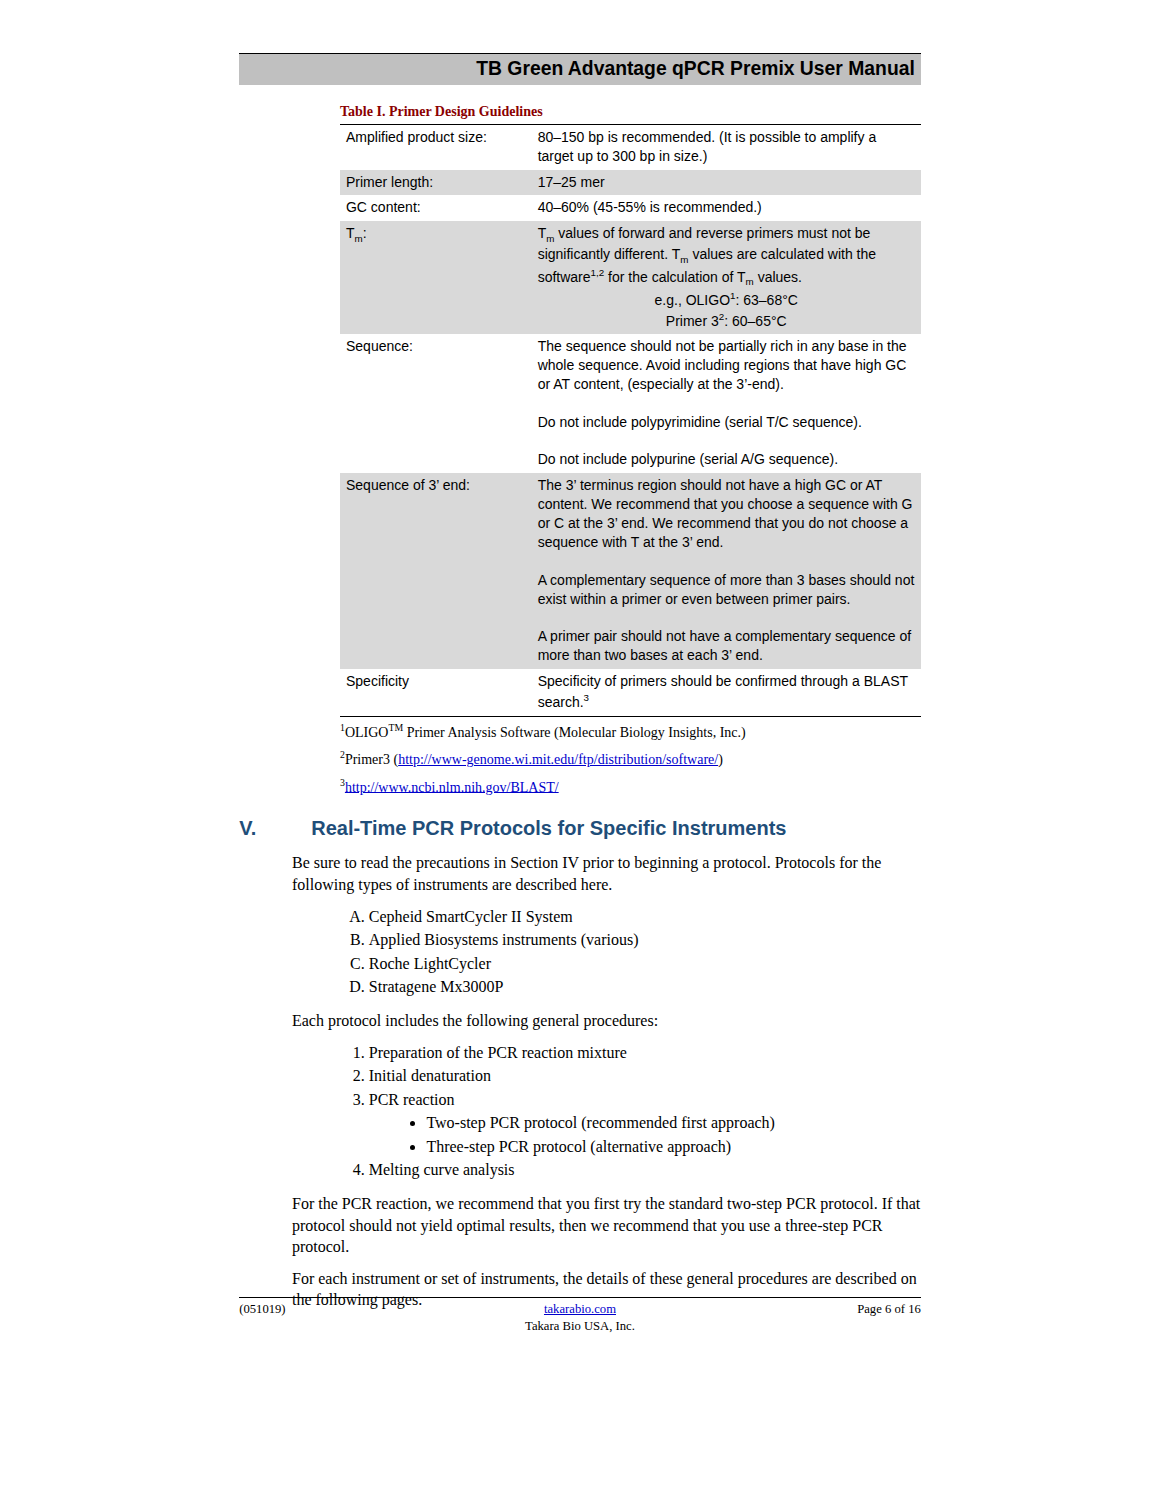TB Green Advantage qPCR Premix User Manual
Table I. Primer Design Guidelines
| Amplified product size: | 80–150 bp is recommended. (It is possible to amplify a target up to 300 bp in size.) |
| Primer length: | 17–25 mer |
| GC content: | 40–60% (45-55% is recommended.) |
| T m : | T m values of forward and reverse primers must not be significantly different. T m values are calculated with the software 1,2 for the calculation of T m values. e.g., OLIGO 1 : 63–68°C Primer 3 2 : 60–65°C |
| Sequence: | The sequence should not be partially rich in any base in the whole sequence. Avoid including regions that have high GC or AT content, (especially at the 3’-end). Do not include polypyrimidine (serial T/C sequence). Do not include polypurine (serial A/G sequence). |
| Sequence of 3’ end: | The 3’ terminus region should not have a high GC or AT content. We recommend that you choose a sequence with G or C at the 3’ end. We recommend that you do not choose a sequence with T at the 3’ end. A complementary sequence of more than 3 bases should not exist within a primer or even between primer pairs. A primer pair should not have a complementary sequence of more than two bases at each 3’ end. |
| Specificity | Specificity of primers should be confirmed through a BLAST search. 3 |
1OLIGOTM Primer Analysis Software (Molecular Biology Insights, Inc.)
2Primer3 (http://www-genome.wi.mit.edu/ftp/distribution/software/)
3http://www.ncbi.nlm.nih.gov/BLAST/
V. Real-Time PCR Protocols for Specific Instruments
Be sure to read the precautions in Section IV prior to beginning a protocol. Protocols for the following types of instruments are described here.
Cepheid SmartCycler II System
Applied Biosystems instruments (various)
Roche LightCycler
Stratagene Mx3000P
Each protocol includes the following general procedures:
Preparation of the PCR reaction mixture
Initial denaturation
PCR reaction
Two-step PCR protocol (recommended first approach)
Three-step PCR protocol (alternative approach)
Melting curve analysis
For the PCR reaction, we recommend that you first try the standard two-step PCR protocol. If that protocol should not yield optimal results, then we recommend that you use a three-step PCR protocol.
For each instrument or set of instruments, the details of these general procedures are described on the following pages.
| (051019) | takarabio.com Takara Bio USA, Inc. | Page 6 of 16 |